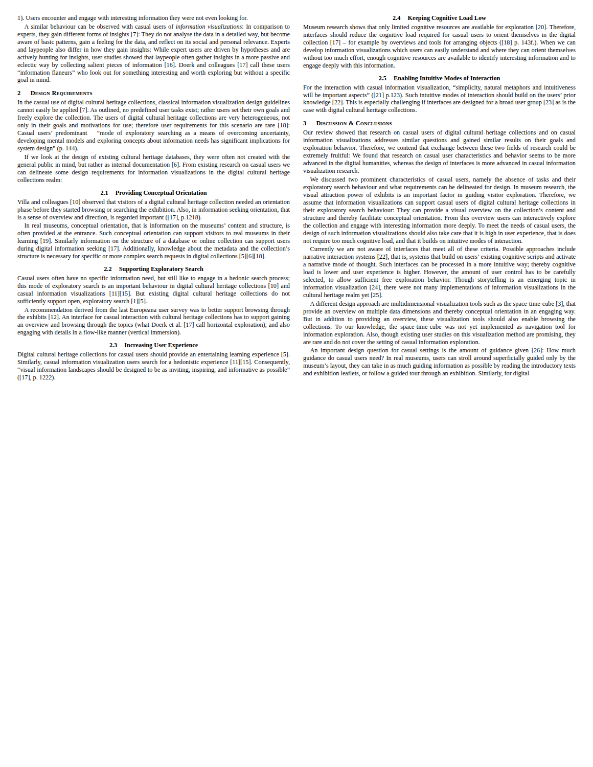1). Users encounter and engage with interesting information they were not even looking for.
A similar behaviour can be observed with casual users of information visualizations: In comparison to experts, they gain different forms of insights [7]: They do not analyse the data in a detailed way, but become aware of basic patterns, gain a feeling for the data, and reflect on its social and personal relevance. Experts and laypeople also differ in how they gain insights: While expert users are driven by hypotheses and are actively hunting for insights, user studies showed that laypeople often gather insights in a more passive and eclectic way by collecting salient pieces of information [16]. Doerk and colleagues [17] call these users “information flaneurs” who look out for something interesting and worth exploring but without a specific goal in mind.
2 Design Requirements
In the casual use of digital cultural heritage collections, classical information visualization design guidelines cannot easily be applied [7]. As outlined, no predefined user tasks exist; rather users set their own goals and freely explore the collection. The users of digital cultural heritage collections are very heterogeneous, not only in their goals and motivations for use; therefore user requirements for this scenario are rare [18]: Casual users’ predominant “mode of exploratory searching as a means of overcoming uncertainty, developing mental models and exploring concepts about information needs has significant implications for system design” (p. 144).
If we look at the design of existing cultural heritage databases, they were often not created with the general public in mind, but rather as internal documentation [6]. From existing research on casual users we can delineate some design requirements for information visualizations in the digital cultural heritage collections realm:
2.1 Providing Conceptual Orientation
Villa and colleagues [10] observed that visitors of a digital cultural heritage collection needed an orientation phase before they started browsing or searching the exhibition. Also, in information seeking orientation, that is a sense of overview and direction, is regarded important ([17], p.1218).
In real museums, conceptual orientation, that is information on the museums’ content and structure, is often provided at the entrance. Such conceptual orientation can support visitors to real museums in their learning [19]. Similarly information on the structure of a database or online collection can support users during digital information seeking [17]. Additionally, knowledge about the metadata and the collection’s structure is necessary for specific or more complex search requests in digital collections [5][6][18].
2.2 Supporting Exploratory Search
Casual users often have no specific information need, but still like to engage in a hedonic search process; this mode of exploratory search is an important behaviour in digital cultural heritage collections [10] and casual information visualizations [11][15]. But existing digital cultural heritage collections do not sufficiently support open, exploratory search [1][5].
A recommendation derived from the last Europeana user survey was to better support browsing through the exhibits [12]. An interface for casual interaction with cultural heritage collections has to support gaining an overview and browsing through the topics (what Doerk et al. [17] call horizontal exploration), and also engaging with details in a flow-like manner (vertical immersion).
2.3 Increasing User Experience
Digital cultural heritage collections for casual users should provide an entertaining learning experience [5]. Similarly, casual information visualization users search for a hedonistic experience [11][15]. Consequently, “visual information landscapes should be designed to be as inviting, inspiring, and informative as possible” ([17], p. 1222).
2.4 Keeping Cognitive Load Low
Museum research shows that only limited cognitive resources are available for exploration [20]. Therefore, interfaces should reduce the cognitive load required for casual users to orient themselves in the digital collection [17] – for example by overviews and tools for arranging objects ([18] p. 143f.). When we can develop information visualizations which users can easily understand and where they can orient themselves without too much effort, enough cognitive resources are available to identify interesting information and to engage deeply with this information.
2.5 Enabling Intuitive Modes of Interaction
For the interaction with casual information visualization, “simplicity, natural metaphors and intuitiveness will be important aspects” ([21] p.123). Such intuitive modes of interaction should build on the users’ prior knowledge [22]. This is especially challenging if interfaces are designed for a broad user group [23] as is the case with digital cultural heritage collections.
3 Discussion & Conclusions
Our review showed that research on casual users of digital cultural heritage collections and on casual information visualizations addresses similar questions and gained similar results on their goals and exploration behavior. Therefore, we contend that exchange between these two fields of research could be extremely fruitful: We found that research on casual user characteristics and behavior seems to be more advanced in the digital humanities, whereas the design of interfaces is more advanced in casual information visualization research.
We discussed two prominent characteristics of casual users, namely the absence of tasks and their exploratory search behaviour and what requirements can be delineated for design. In museum research, the visual attraction power of exhibits is an important factor in guiding visitor exploration. Therefore, we assume that information visualizations can support casual users of digital cultural heritage collections in their exploratory search behaviour: They can provide a visual overview on the collection’s content and structure and thereby facilitate conceptual orientation. From this overview users can interactively explore the collection and engage with interesting information more deeply. To meet the needs of casual users, the design of such information visualizations should also take care that it is high in user experience, that is does not require too much cognitive load, and that it builds on intuitive modes of interaction.
Currently we are not aware of interfaces that meet all of these criteria. Possible approaches include narrative interaction systems [22], that is, systems that build on users’ existing cognitive scripts and activate a narrative mode of thought. Such interfaces can be processed in a more intuitive way; thereby cognitive load is lower and user experience is higher. However, the amount of user control has to be carefully selected, to allow sufficient free exploration behavior. Though storytelling is an emerging topic in information visualization [24], there were not many implementations of information visualizations in the cultural heritage realm yet [25].
A different design approach are multidimensional visualization tools such as the space-time-cube [3], that provide an overview on multiple data dimensions and thereby conceptual orientation in an engaging way. But in addition to providing an overview, these visualization tools should also enable browsing the collections. To our knowledge, the space-time-cube was not yet implemented as navigation tool for information exploration. Also, though existing user studies on this visualization method are promising, they are rare and do not cover the setting of casual information exploration.
An important design question for casual settings is the amount of guidance given [26]: How much guidance do casual users need? In real museums, users can stroll around superficially guided only by the museum’s layout, they can take in as much guiding information as possible by reading the introductory texts and exhibition leaflets, or follow a guided tour through an exhibition. Similarly, for digital